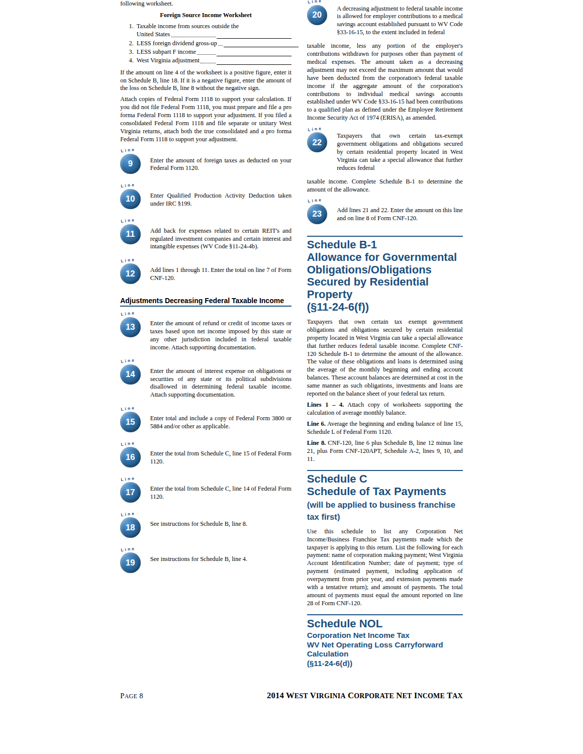following worksheet.
Foreign Source Income Worksheet
1. Taxable income from sources outside the
United States
2. LESS foreign dividend gross-up
3. LESS subpart F income
4. West Virginia adjustment
If the amount on line 4 of the worksheet is a positive figure, enter it on Schedule B, line 18. If it is a negative figure, enter the amount of the loss on Schedule B, line 8 without the negative sign.
Attach copies of Federal Form 1118 to support your calculation. If you did not file Federal Form 1118, you must prepare and file a pro forma Federal Form 1118 to support your adjustment. If you filed a consolidated Federal Form 1118 and file separate or unitary West Virginia returns, attach both the true consolidated and a pro forma Federal Form 1118 to support your adjustment.
L i n e 9
Enter the amount of foreign taxes as deducted on your Federal Form 1120.
L i n e 10
Enter Qualified Production Activity Deduction taken under IRC §199.
L i n e 11
Add back for expenses related to certain REIT's and regulated investment companies and certain interest and intangible expenses (WV Code §11-24-4b).
L i n e 12
Add lines 1 through 11. Enter the total on line 7 of Form CNF-120.
Adjustments Decreasing Federal Taxable Income
L i n e 13
Enter the amount of refund or credit of income taxes or taxes based upon net income imposed by this state or any other jurisdiction included in federal taxable income. Attach supporting documentation.
L i n e 14
Enter the amount of interest expense on obligations or securities of any state or its political subdivisions disallowed in determining federal taxable income. Attach supporting documentation.
L i n e 15
Enter total and include a copy of Federal Form 3800 or 5884 and/or other as applicable.
L i n e 16
Enter the total from Schedule C, line 15 of Federal Form 1120.
L i n e 17
Enter the total from Schedule C, line 14 of Federal Form 1120.
L i n e 18
See instructions for Schedule B, line 8.
L i n e 19
See instructions for Schedule B, line 4.
L i n e 20
A decreasing adjustment to federal taxable income is allowed for employer contributions to a medical savings account established pursuant to WV Code §33-16-15, to the extent included in federal
taxable income, less any portion of the employer's contributions withdrawn for purposes other than payment of medical expenses. The amount taken as a decreasing adjustment may not exceed the maximum amount that would have been deducted from the corporation's federal taxable income if the aggregate amount of the corporation's contributions to individual medical savings accounts established under WV Code §33-16-15 had been contributions to a qualified plan as defined under the Employee Retirement Income Security Act of 1974 (ERISA), as amended.
L i n e 22
Taxpayers that own certain tax-exempt government obligations and obligations secured by certain residential property located in West Virginia can take a special allowance that further reduces federal
taxable income. Complete Schedule B-1 to determine the amount of the allowance.
L i n e 23
Add lines 21 and 22. Enter the amount on this line and on line 8 of Form CNF-120.
Schedule B-1
Allowance for Governmental Obligations/Obligations Secured by Residential Property
(§11-24-6(f))
Taxpayers that own certain tax exempt government obligations and obligations secured by certain residential property located in West Virginia can take a special allowance that further reduces federal taxable income. Complete CNF-120 Schedule B-1 to determine the amount of the allowance. The value of these obligations and loans is determined using the average of the monthly beginning and ending account balances. These account balances are determined at cost in the same manner as such obligations, investments and loans are reported on the balance sheet of your federal tax return.
Lines 1 – 4. Attach copy of worksheets supporting the calculation of average monthly balance.
Line 6. Average the beginning and ending balance of line 15, Schedule L of Federal Form 1120.
Line 8. CNF-120, line 6 plus Schedule B, line 12 minus line 21, plus Form CNF-120APT, Schedule A-2, lines 9, 10, and 11.
Schedule C
Schedule of Tax Payments
(will be applied to business franchise tax first)
Use this schedule to list any Corporation Net Income/Business Franchise Tax payments made which the taxpayer is applying to this return. List the following for each payment: name of corporation making payment; West Virginia Account Identification Number; date of payment; type of payment (estimated payment, including application of overpayment from prior year, and extension payments made with a tentative return); and amount of payments. The total amount of payments must equal the amount reported on line 28 of Form CNF-120.
Schedule NOL
Corporation Net Income Tax
WV Net Operating Loss Carryforward Calculation
(§11-24-6(d))
PAGE 8
2014 WEST VIRGINIA CORPORATE NET INCOME TAX